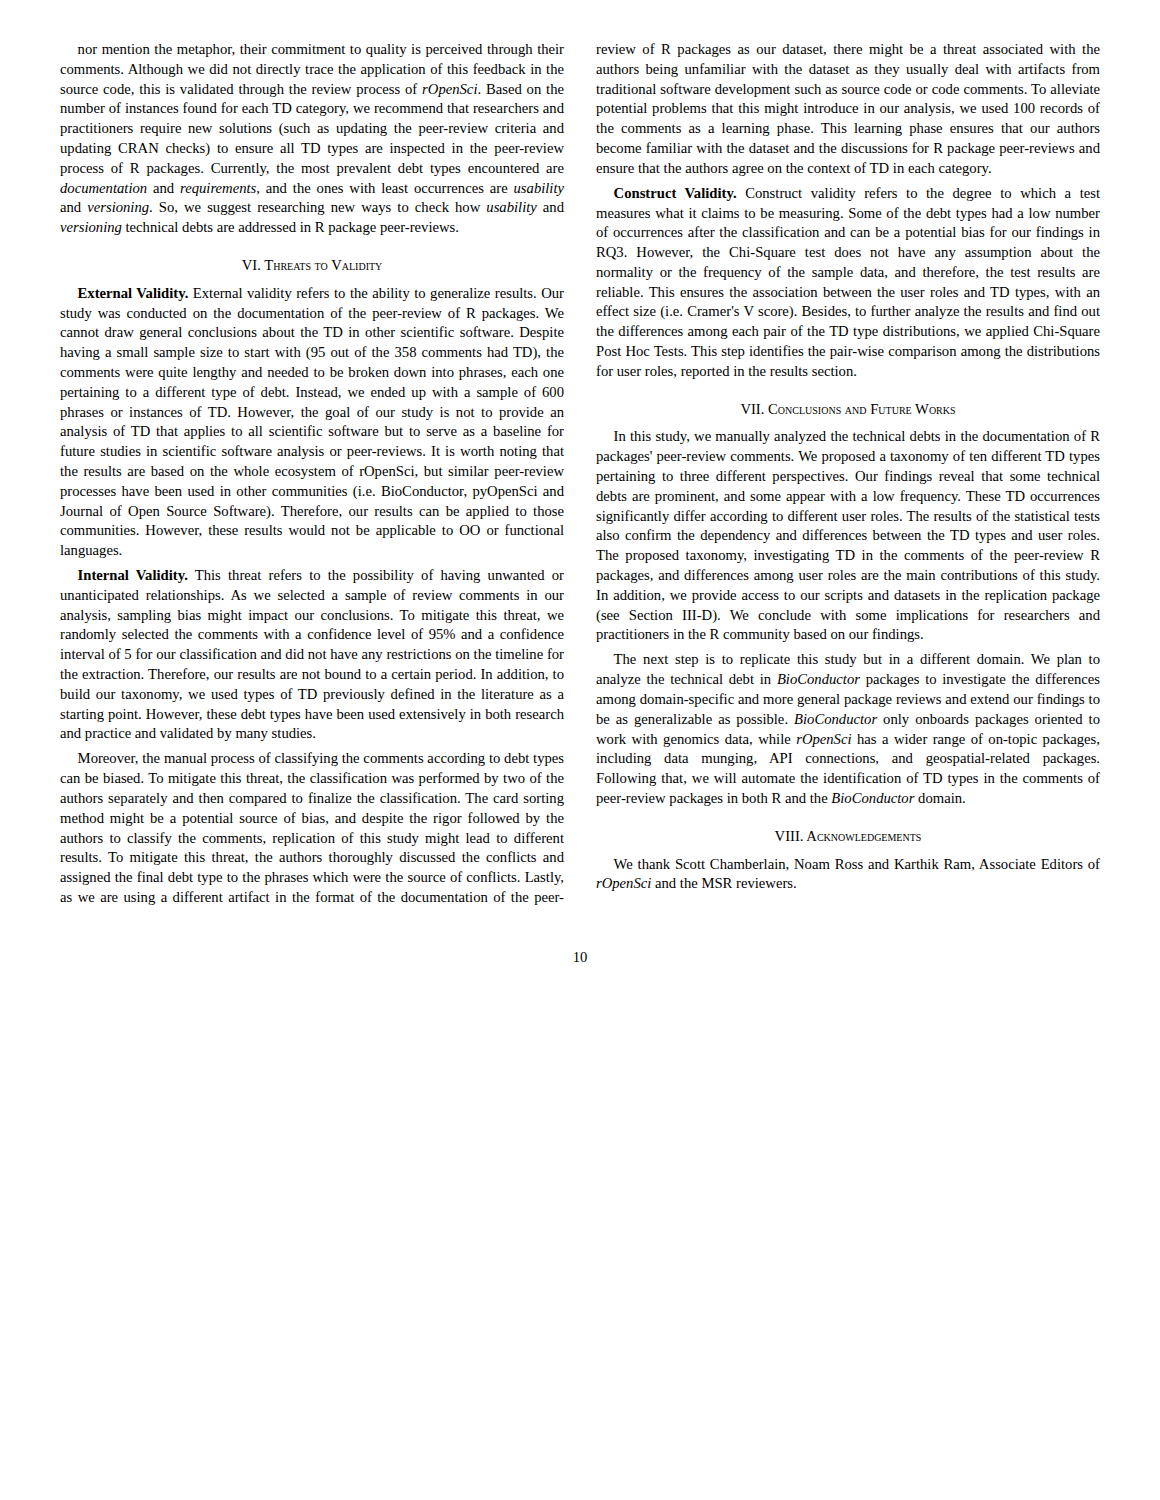nor mention the metaphor, their commitment to quality is perceived through their comments. Although we did not directly trace the application of this feedback in the source code, this is validated through the review process of rOpenSci. Based on the number of instances found for each TD category, we recommend that researchers and practitioners require new solutions (such as updating the peer-review criteria and updating CRAN checks) to ensure all TD types are inspected in the peer-review process of R packages. Currently, the most prevalent debt types encountered are documentation and requirements, and the ones with least occurrences are usability and versioning. So, we suggest researching new ways to check how usability and versioning technical debts are addressed in R package peer-reviews.
VI. Threats to Validity
External Validity. External validity refers to the ability to generalize results. Our study was conducted on the documentation of the peer-review of R packages. We cannot draw general conclusions about the TD in other scientific software. Despite having a small sample size to start with (95 out of the 358 comments had TD), the comments were quite lengthy and needed to be broken down into phrases, each one pertaining to a different type of debt. Instead, we ended up with a sample of 600 phrases or instances of TD. However, the goal of our study is not to provide an analysis of TD that applies to all scientific software but to serve as a baseline for future studies in scientific software analysis or peer-reviews. It is worth noting that the results are based on the whole ecosystem of rOpenSci, but similar peer-review processes have been used in other communities (i.e. BioConductor, pyOpenSci and Journal of Open Source Software). Therefore, our results can be applied to those communities. However, these results would not be applicable to OO or functional languages.
Internal Validity. This threat refers to the possibility of having unwanted or unanticipated relationships. As we selected a sample of review comments in our analysis, sampling bias might impact our conclusions. To mitigate this threat, we randomly selected the comments with a confidence level of 95% and a confidence interval of 5 for our classification and did not have any restrictions on the timeline for the extraction. Therefore, our results are not bound to a certain period. In addition, to build our taxonomy, we used types of TD previously defined in the literature as a starting point. However, these debt types have been used extensively in both research and practice and validated by many studies.
Moreover, the manual process of classifying the comments according to debt types can be biased. To mitigate this threat, the classification was performed by two of the authors separately and then compared to finalize the classification. The card sorting method might be a potential source of bias, and despite the rigor followed by the authors to classify the comments, replication of this study might lead to different results. To mitigate this threat, the authors thoroughly discussed the conflicts and assigned the final debt type to the phrases which were the source of conflicts. Lastly, as we are using a different artifact in the format of the documentation of the peer-review of R packages as our dataset, there might be a threat associated with the authors being unfamiliar with the dataset as they usually deal with artifacts from traditional software development such as source code or code comments. To alleviate potential problems that this might introduce in our analysis, we used 100 records of the comments as a learning phase. This learning phase ensures that our authors become familiar with the dataset and the discussions for R package peer-reviews and ensure that the authors agree on the context of TD in each category.
Construct Validity. Construct validity refers to the degree to which a test measures what it claims to be measuring. Some of the debt types had a low number of occurrences after the classification and can be a potential bias for our findings in RQ3. However, the Chi-Square test does not have any assumption about the normality or the frequency of the sample data, and therefore, the test results are reliable. This ensures the association between the user roles and TD types, with an effect size (i.e. Cramer's V score). Besides, to further analyze the results and find out the differences among each pair of the TD type distributions, we applied Chi-Square Post Hoc Tests. This step identifies the pair-wise comparison among the distributions for user roles, reported in the results section.
VII. Conclusions and Future Works
In this study, we manually analyzed the technical debts in the documentation of R packages' peer-review comments. We proposed a taxonomy of ten different TD types pertaining to three different perspectives. Our findings reveal that some technical debts are prominent, and some appear with a low frequency. These TD occurrences significantly differ according to different user roles. The results of the statistical tests also confirm the dependency and differences between the TD types and user roles. The proposed taxonomy, investigating TD in the comments of the peer-review R packages, and differences among user roles are the main contributions of this study. In addition, we provide access to our scripts and datasets in the replication package (see Section III-D). We conclude with some implications for researchers and practitioners in the R community based on our findings.
The next step is to replicate this study but in a different domain. We plan to analyze the technical debt in BioConductor packages to investigate the differences among domain-specific and more general package reviews and extend our findings to be as generalizable as possible. BioConductor only onboards packages oriented to work with genomics data, while rOpenSci has a wider range of on-topic packages, including data munging, API connections, and geospatial-related packages. Following that, we will automate the identification of TD types in the comments of peer-review packages in both R and the BioConductor domain.
VIII. Acknowledgements
We thank Scott Chamberlain, Noam Ross and Karthik Ram, Associate Editors of rOpenSci and the MSR reviewers.
10